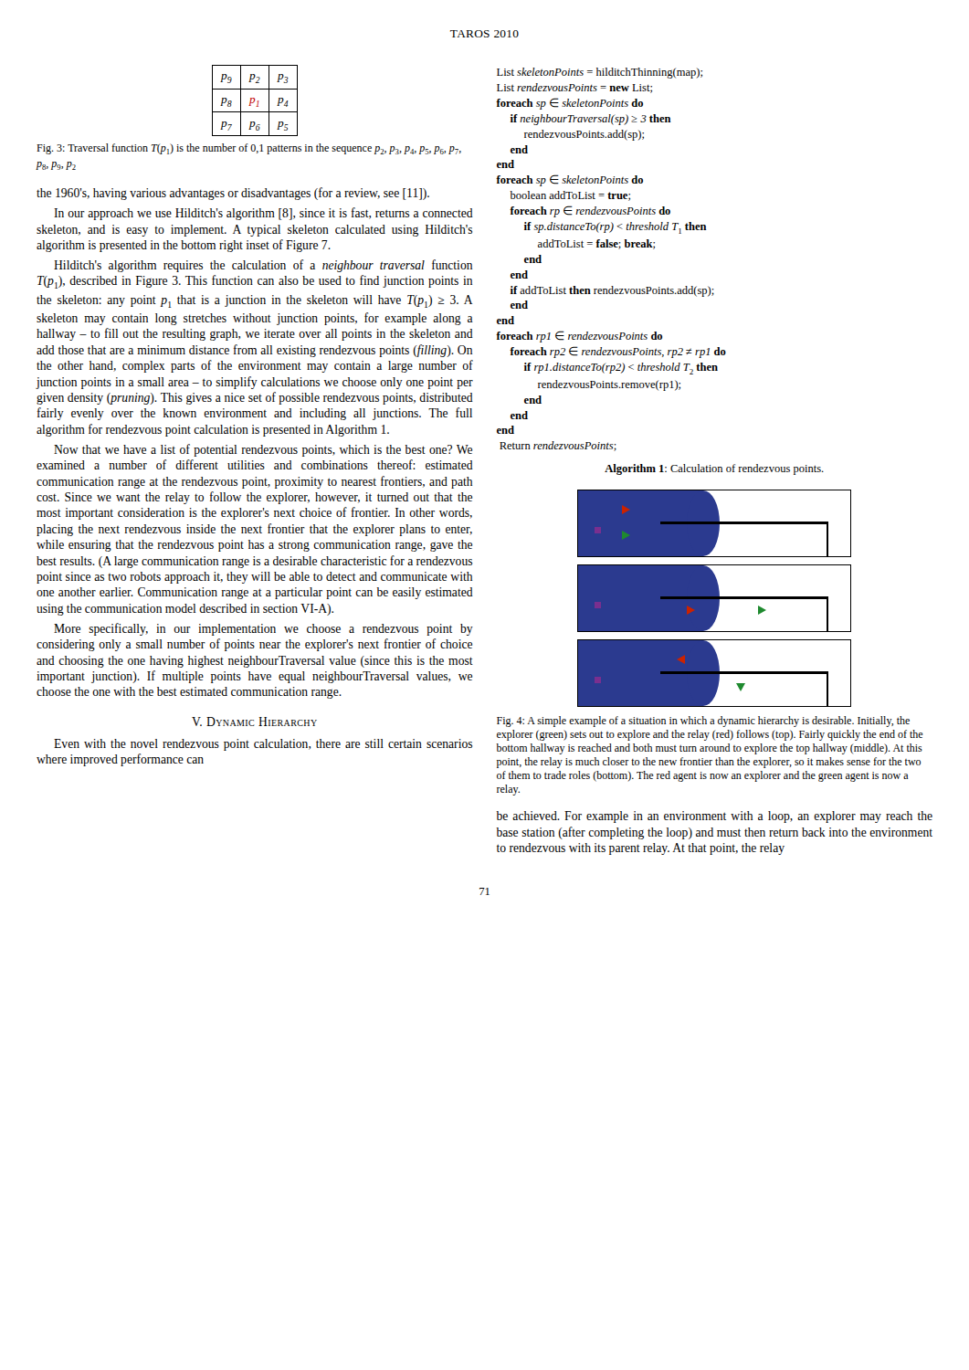TAROS 2010
| p 9 | p 2 | p 3 |
| p 8 | p 1 | p 4 |
| p 7 | p 6 | p 5 |
Fig. 3: Traversal function T(p1) is the number of 0,1 patterns in the sequence p2, p3, p4, p5, p6, p7, p8, p9, p2
the 1960's, having various advantages or disadvantages (for a review, see [11]).
In our approach we use Hilditch's algorithm [8], since it is fast, returns a connected skeleton, and is easy to implement. A typical skeleton calculated using Hilditch's algorithm is presented in the bottom right inset of Figure 7.
Hilditch's algorithm requires the calculation of a neighbour traversal function T(p1), described in Figure 3. This function can also be used to find junction points in the skeleton: any point p1 that is a junction in the skeleton will have T(p1) ≥ 3. A skeleton may contain long stretches without junction points, for example along a hallway – to fill out the resulting graph, we iterate over all points in the skeleton and add those that are a minimum distance from all existing rendezvous points (filling). On the other hand, complex parts of the environment may contain a large number of junction points in a small area – to simplify calculations we choose only one point per given density (pruning). This gives a nice set of possible rendezvous points, distributed fairly evenly over the known environment and including all junctions. The full algorithm for rendezvous point calculation is presented in Algorithm 1.
Now that we have a list of potential rendezvous points, which is the best one? We examined a number of different utilities and combinations thereof: estimated communication range at the rendezvous point, proximity to nearest frontiers, and path cost. Since we want the relay to follow the explorer, however, it turned out that the most important consideration is the explorer's next choice of frontier. In other words, placing the next rendezvous inside the next frontier that the explorer plans to enter, while ensuring that the rendezvous point has a strong communication range, gave the best results. (A large communication range is a desirable characteristic for a rendezvous point since as two robots approach it, they will be able to detect and communicate with one another earlier. Communication range at a particular point can be easily estimated using the communication model described in section VI-A).
More specifically, in our implementation we choose a rendezvous point by considering only a small number of points near the explorer's next frontier of choice and choosing the one having highest neighbourTraversal value (since this is the most important junction). If multiple points have equal neighbourTraversal values, we choose the one with the best estimated communication range.
V. Dynamic Hierarchy
Even with the novel rendezvous point calculation, there are still certain scenarios where improved performance can
List skeletonPoints = hilditchThinning(map);
List rendezvousPoints = new List;
foreach sp ∈ skeletonPoints do
if neighbourTraversal(sp) ≥ 3 then
rendezvousPoints.add(sp);
end
end
foreach sp ∈ skeletonPoints do
boolean addToList = true;
foreach rp ∈ rendezvousPoints do
if sp.distanceTo(rp) < threshold T1 then
addToList = false; break;
end
end
if addToList then rendezvousPoints.add(sp);
end
end
foreach rp1 ∈ rendezvousPoints do
foreach rp2 ∈ rendezvousPoints, rp2 ≠ rp1 do
if rp1.distanceTo(rp2) < threshold T2 then
rendezvousPoints.remove(rp1);
end
end
end
Return rendezvousPoints;
Algorithm 1: Calculation of rendezvous points.
Fig. 4: A simple example of a situation in which a dynamic hierarchy is desirable. Initially, the explorer (green) sets out to explore and the relay (red) follows (top). Fairly quickly the end of the bottom hallway is reached and both must turn around to explore the top hallway (middle). At this point, the relay is much closer to the new frontier than the explorer, so it makes sense for the two of them to trade roles (bottom). The red agent is now an explorer and the green agent is now a relay.
be achieved. For example in an environment with a loop, an explorer may reach the base station (after completing the loop) and must then return back into the environment to rendezvous with its parent relay. At that point, the relay
71